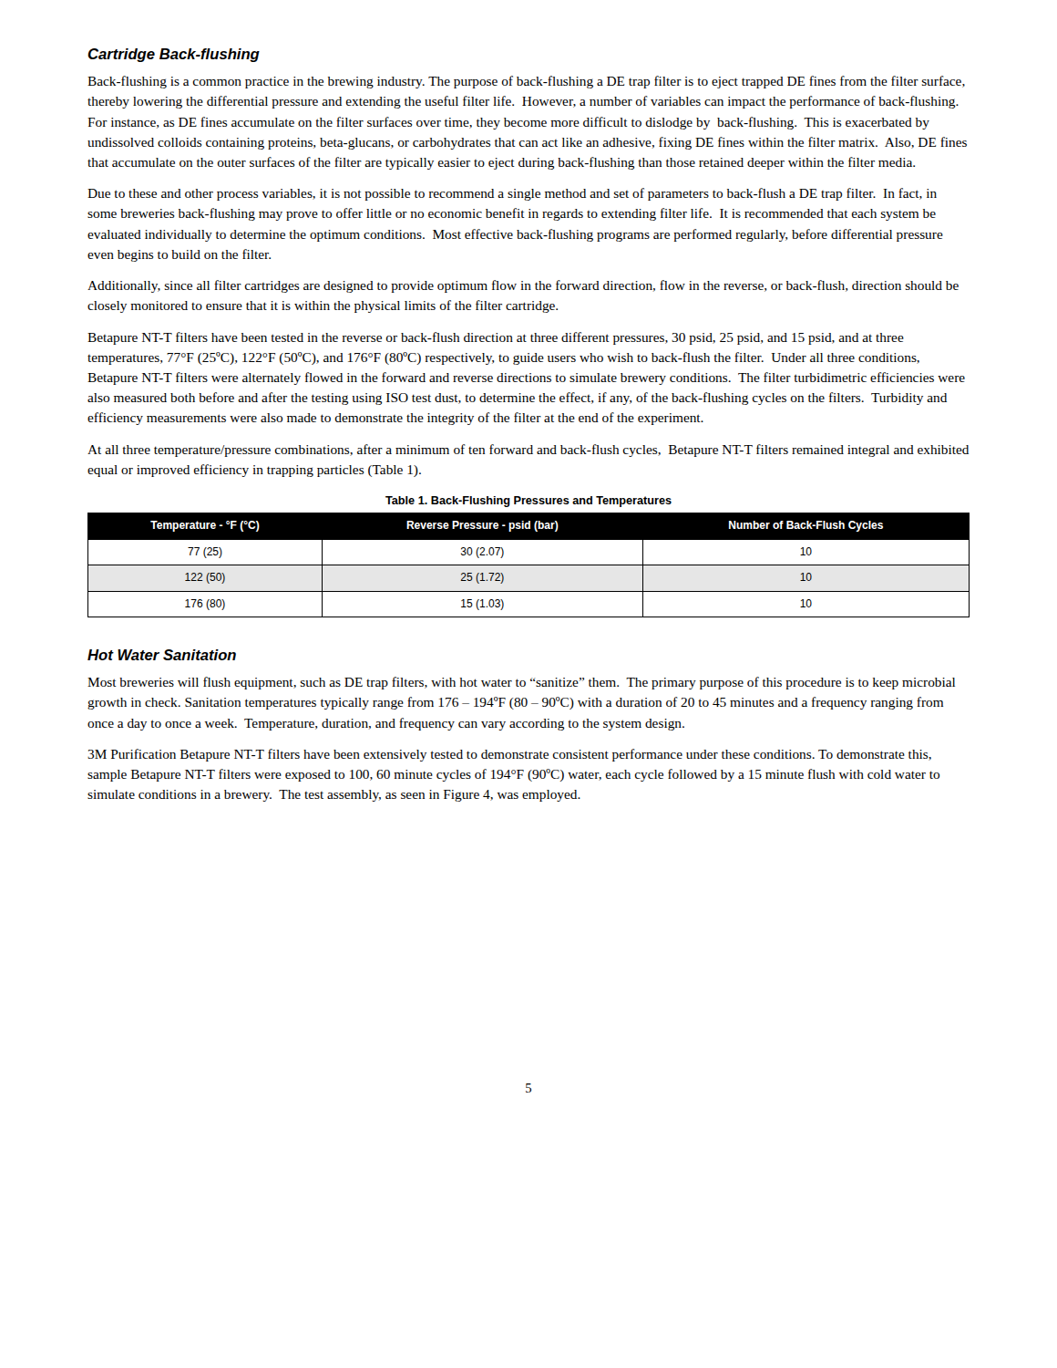Cartridge Back-flushing
Back-flushing is a common practice in the brewing industry. The purpose of back-flushing a DE trap filter is to eject trapped DE fines from the filter surface, thereby lowering the differential pressure and extending the useful filter life. However, a number of variables can impact the performance of back-flushing. For instance, as DE fines accumulate on the filter surfaces over time, they become more difficult to dislodge by back-flushing. This is exacerbated by undissolved colloids containing proteins, beta-glucans, or carbohydrates that can act like an adhesive, fixing DE fines within the filter matrix. Also, DE fines that accumulate on the outer surfaces of the filter are typically easier to eject during back-flushing than those retained deeper within the filter media.
Due to these and other process variables, it is not possible to recommend a single method and set of parameters to back-flush a DE trap filter. In fact, in some breweries back-flushing may prove to offer little or no economic benefit in regards to extending filter life. It is recommended that each system be evaluated individually to determine the optimum conditions. Most effective back-flushing programs are performed regularly, before differential pressure even begins to build on the filter.
Additionally, since all filter cartridges are designed to provide optimum flow in the forward direction, flow in the reverse, or back-flush, direction should be closely monitored to ensure that it is within the physical limits of the filter cartridge.
Betapure NT-T filters have been tested in the reverse or back-flush direction at three different pressures, 30 psid, 25 psid, and 15 psid, and at three temperatures, 77°F (25ºC), 122°F (50ºC), and 176°F (80ºC) respectively, to guide users who wish to back-flush the filter. Under all three conditions, Betapure NT-T filters were alternately flowed in the forward and reverse directions to simulate brewery conditions. The filter turbidimetric efficiencies were also measured both before and after the testing using ISO test dust, to determine the effect, if any, of the back-flushing cycles on the filters. Turbidity and efficiency measurements were also made to demonstrate the integrity of the filter at the end of the experiment.
At all three temperature/pressure combinations, after a minimum of ten forward and back-flush cycles, Betapure NT-T filters remained integral and exhibited equal or improved efficiency in trapping particles (Table 1).
Table 1. Back-Flushing Pressures and Temperatures
| Temperature - °F (°C) | Reverse Pressure - psid (bar) | Number of Back-Flush Cycles |
| --- | --- | --- |
| 77 (25) | 30 (2.07) | 10 |
| 122 (50) | 25 (1.72) | 10 |
| 176 (80) | 15 (1.03) | 10 |
Hot Water Sanitation
Most breweries will flush equipment, such as DE trap filters, with hot water to “sanitize” them. The primary purpose of this procedure is to keep microbial growth in check. Sanitation temperatures typically range from 176 – 194ºF (80 – 90ºC) with a duration of 20 to 45 minutes and a frequency ranging from once a day to once a week. Temperature, duration, and frequency can vary according to the system design.
3M Purification Betapure NT-T filters have been extensively tested to demonstrate consistent performance under these conditions. To demonstrate this, sample Betapure NT-T filters were exposed to 100, 60 minute cycles of 194°F (90ºC) water, each cycle followed by a 15 minute flush with cold water to simulate conditions in a brewery. The test assembly, as seen in Figure 4, was employed.
5